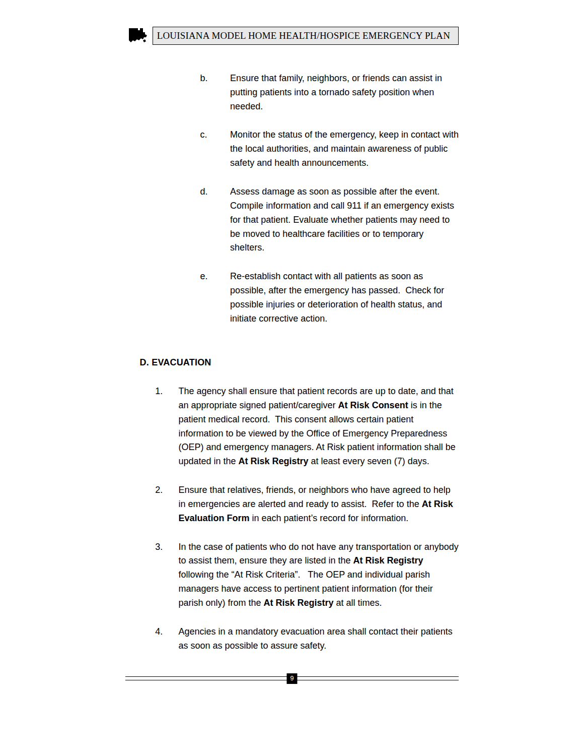LOUISIANA MODEL HOME HEALTH/HOSPICE EMERGENCY PLAN
b. Ensure that family, neighbors, or friends can assist in putting patients into a tornado safety position when needed.
c. Monitor the status of the emergency, keep in contact with the local authorities, and maintain awareness of public safety and health announcements.
d. Assess damage as soon as possible after the event. Compile information and call 911 if an emergency exists for that patient. Evaluate whether patients may need to be moved to healthcare facilities or to temporary shelters.
e. Re-establish contact with all patients as soon as possible, after the emergency has passed. Check for possible injuries or deterioration of health status, and initiate corrective action.
D. EVACUATION
1. The agency shall ensure that patient records are up to date, and that an appropriate signed patient/caregiver At Risk Consent is in the patient medical record. This consent allows certain patient information to be viewed by the Office of Emergency Preparedness (OEP) and emergency managers. At Risk patient information shall be updated in the At Risk Registry at least every seven (7) days.
2. Ensure that relatives, friends, or neighbors who have agreed to help in emergencies are alerted and ready to assist. Refer to the At Risk Evaluation Form in each patient’s record for information.
3. In the case of patients who do not have any transportation or anybody to assist them, ensure they are listed in the At Risk Registry following the “At Risk Criteria”. The OEP and individual parish managers have access to pertinent patient information (for their parish only) from the At Risk Registry at all times.
4. Agencies in a mandatory evacuation area shall contact their patients as soon as possible to assure safety.
9